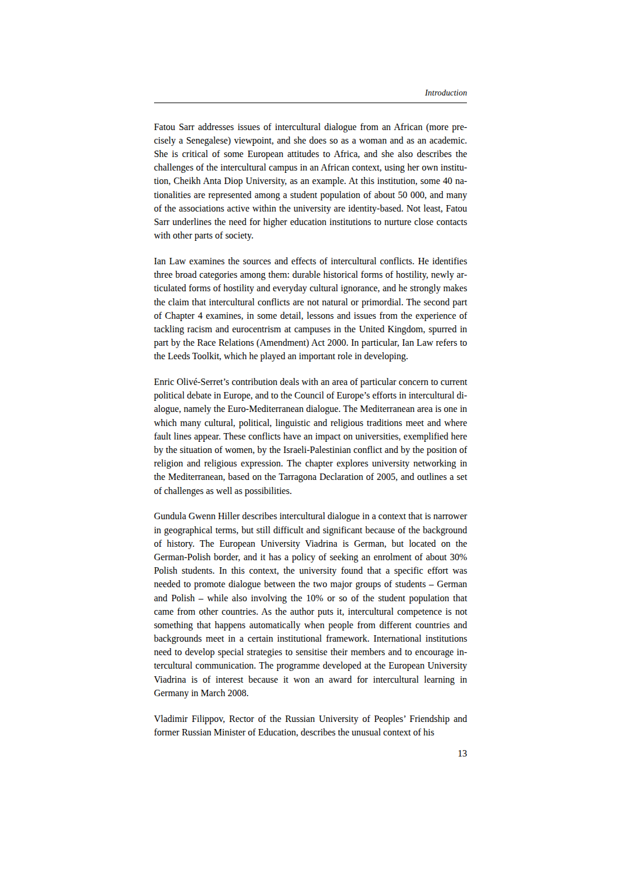Introduction
Fatou Sarr addresses issues of intercultural dialogue from an African (more precisely a Senegalese) viewpoint, and she does so as a woman and as an academic. She is critical of some European attitudes to Africa, and she also describes the challenges of the intercultural campus in an African context, using her own institution, Cheikh Anta Diop University, as an example. At this institution, some 40 nationalities are represented among a student population of about 50 000, and many of the associations active within the university are identity-based. Not least, Fatou Sarr underlines the need for higher education institutions to nurture close contacts with other parts of society.
Ian Law examines the sources and effects of intercultural conflicts. He identifies three broad categories among them: durable historical forms of hostility, newly articulated forms of hostility and everyday cultural ignorance, and he strongly makes the claim that intercultural conflicts are not natural or primordial. The second part of Chapter 4 examines, in some detail, lessons and issues from the experience of tackling racism and eurocentrism at campuses in the United Kingdom, spurred in part by the Race Relations (Amendment) Act 2000. In particular, Ian Law refers to the Leeds Toolkit, which he played an important role in developing.
Enric Olivé-Serret’s contribution deals with an area of particular concern to current political debate in Europe, and to the Council of Europe’s efforts in intercultural dialogue, namely the Euro-Mediterranean dialogue. The Mediterranean area is one in which many cultural, political, linguistic and religious traditions meet and where fault lines appear. These conflicts have an impact on universities, exemplified here by the situation of women, by the Israeli-Palestinian conflict and by the position of religion and religious expression. The chapter explores university networking in the Mediterranean, based on the Tarragona Declaration of 2005, and outlines a set of challenges as well as possibilities.
Gundula Gwenn Hiller describes intercultural dialogue in a context that is narrower in geographical terms, but still difficult and significant because of the background of history. The European University Viadrina is German, but located on the German-Polish border, and it has a policy of seeking an enrolment of about 30% Polish students. In this context, the university found that a specific effort was needed to promote dialogue between the two major groups of students – German and Polish – while also involving the 10% or so of the student population that came from other countries. As the author puts it, intercultural competence is not something that happens automatically when people from different countries and backgrounds meet in a certain institutional framework. International institutions need to develop special strategies to sensitise their members and to encourage intercultural communication. The programme developed at the European University Viadrina is of interest because it won an award for intercultural learning in Germany in March 2008.
Vladimir Filippov, Rector of the Russian University of Peoples’ Friendship and former Russian Minister of Education, describes the unusual context of his
13